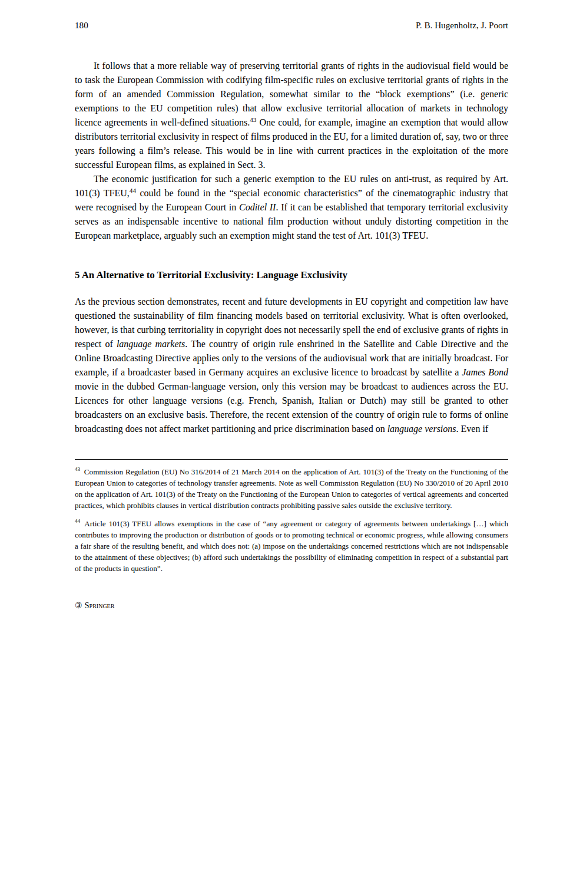180 P. B. Hugenholtz, J. Poort
It follows that a more reliable way of preserving territorial grants of rights in the audiovisual field would be to task the European Commission with codifying film-specific rules on exclusive territorial grants of rights in the form of an amended Commission Regulation, somewhat similar to the “block exemptions” (i.e. generic exemptions to the EU competition rules) that allow exclusive territorial allocation of markets in technology licence agreements in well-defined situations.43 One could, for example, imagine an exemption that would allow distributors territorial exclusivity in respect of films produced in the EU, for a limited duration of, say, two or three years following a film’s release. This would be in line with current practices in the exploitation of the more successful European films, as explained in Sect. 3.
The economic justification for such a generic exemption to the EU rules on anti-trust, as required by Art. 101(3) TFEU,44 could be found in the “special economic characteristics” of the cinematographic industry that were recognised by the European Court in Coditel II. If it can be established that temporary territorial exclusivity serves as an indispensable incentive to national film production without unduly distorting competition in the European marketplace, arguably such an exemption might stand the test of Art. 101(3) TFEU.
5 An Alternative to Territorial Exclusivity: Language Exclusivity
As the previous section demonstrates, recent and future developments in EU copyright and competition law have questioned the sustainability of film financing models based on territorial exclusivity. What is often overlooked, however, is that curbing territoriality in copyright does not necessarily spell the end of exclusive grants of rights in respect of language markets. The country of origin rule enshrined in the Satellite and Cable Directive and the Online Broadcasting Directive applies only to the versions of the audiovisual work that are initially broadcast. For example, if a broadcaster based in Germany acquires an exclusive licence to broadcast by satellite a James Bond movie in the dubbed German-language version, only this version may be broadcast to audiences across the EU. Licences for other language versions (e.g. French, Spanish, Italian or Dutch) may still be granted to other broadcasters on an exclusive basis. Therefore, the recent extension of the country of origin rule to forms of online broadcasting does not affect market partitioning and price discrimination based on language versions. Even if
43 Commission Regulation (EU) No 316/2014 of 21 March 2014 on the application of Art. 101(3) of the Treaty on the Functioning of the European Union to categories of technology transfer agreements. Note as well Commission Regulation (EU) No 330/2010 of 20 April 2010 on the application of Art. 101(3) of the Treaty on the Functioning of the European Union to categories of vertical agreements and concerted practices, which prohibits clauses in vertical distribution contracts prohibiting passive sales outside the exclusive territory.
44 Article 101(3) TFEU allows exemptions in the case of “any agreement or category of agreements between undertakings […] which contributes to improving the production or distribution of goods or to promoting technical or economic progress, while allowing consumers a fair share of the resulting benefit, and which does not: (a) impose on the undertakings concerned restrictions which are not indispensable to the attainment of these objectives; (b) afford such undertakings the possibility of eliminating competition in respect of a substantial part of the products in question”.
③ Springer